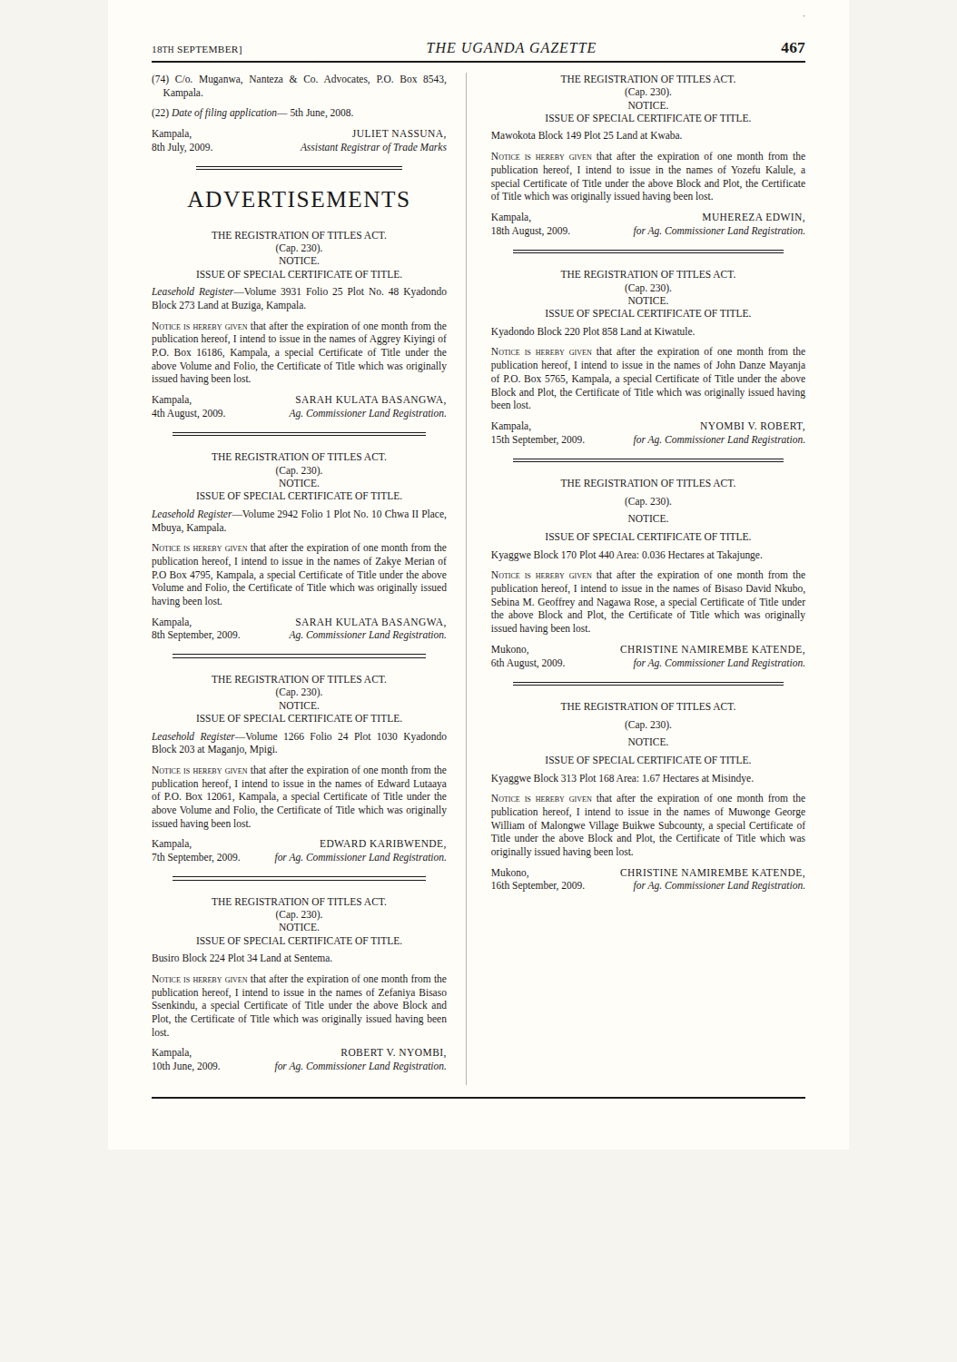·
18th September]
THE UGANDA GAZETTE
467
(74) C/o. Muganwa, Nanteza & Co. Advocates, P.O. Box 8543, Kampala.
(22) Date of filing application— 5th June, 2008.
Kampala,
8th July, 2009.
JULIET NASSUNA, Assistant Registrar of Trade Marks
ADVERTISEMENTS
THE REGISTRATION OF TITLES ACT. (Cap. 230). NOTICE. ISSUE OF SPECIAL CERTIFICATE OF TITLE.
Leasehold Register—Volume 3931 Folio 25 Plot No. 48 Kyadondo Block 273 Land at Buziga, Kampala.
Notice is hereby given that after the expiration of one month from the publication hereof, I intend to issue in the names of Aggrey Kiyingi of P.O. Box 16186, Kampala, a special Certificate of Title under the above Volume and Folio, the Certificate of Title which was originally issued having been lost.
Kampala,
4th August, 2009.
SARAH KULATA BASANGWA, Ag. Commissioner Land Registration.
THE REGISTRATION OF TITLES ACT. (Cap. 230). NOTICE. ISSUE OF SPECIAL CERTIFICATE OF TITLE.
Leasehold Register—Volume 2942 Folio 1 Plot No. 10 Chwa II Place, Mbuya, Kampala.
Notice is hereby given that after the expiration of one month from the publication hereof, I intend to issue in the names of Zakye Merian of P.O Box 4795, Kampala, a special Certificate of Title under the above Volume and Folio, the Certificate of Title which was originally issued having been lost.
Kampala,
8th September, 2009.
SARAH KULATA BASANGWA, Ag. Commissioner Land Registration.
THE REGISTRATION OF TITLES ACT. (Cap. 230). NOTICE. ISSUE OF SPECIAL CERTIFICATE OF TITLE.
Leasehold Register—Volume 1266 Folio 24 Plot 1030 Kyadondo Block 203 at Maganjo, Mpigi.
Notice is hereby given that after the expiration of one month from the publication hereof, I intend to issue in the names of Edward Lutaaya of P.O. Box 12061, Kampala, a special Certificate of Title under the above Volume and Folio, the Certificate of Title which was originally issued having been lost.
Kampala,
7th September, 2009.
EDWARD KARIBWENDE, for Ag. Commissioner Land Registration.
THE REGISTRATION OF TITLES ACT. (Cap. 230). NOTICE. ISSUE OF SPECIAL CERTIFICATE OF TITLE.
Busiro Block 224 Plot 34 Land at Sentema.
Notice is hereby given that after the expiration of one month from the publication hereof, I intend to issue in the names of Zefaniya Bisaso Ssenkindu, a special Certificate of Title under the above Block and Plot, the Certificate of Title which was originally issued having been lost.
Kampala,
10th June, 2009.
ROBERT V. NYOMBI, for Ag. Commissioner Land Registration.
THE REGISTRATION OF TITLES ACT. (Cap. 230). NOTICE. ISSUE OF SPECIAL CERTIFICATE OF TITLE.
Mawokota Block 149 Plot 25 Land at Kwaba.
Notice is hereby given that after the expiration of one month from the publication hereof, I intend to issue in the names of Yozefu Kalule, a special Certificate of Title under the above Block and Plot, the Certificate of Title which was originally issued having been lost.
Kampala,
18th August, 2009.
MUHEREZA EDWIN, for Ag. Commissioner Land Registration.
THE REGISTRATION OF TITLES ACT. (Cap. 230). NOTICE. ISSUE OF SPECIAL CERTIFICATE OF TITLE.
Kyadondo Block 220 Plot 858 Land at Kiwatule.
Notice is hereby given that after the expiration of one month from the publication hereof, I intend to issue in the names of John Danze Mayanja of P.O. Box 5765, Kampala, a special Certificate of Title under the above Block and Plot, the Certificate of Title which was originally issued having been lost.
Kampala,
15th September, 2009.
NYOMBI V. ROBERT, for Ag. Commissioner Land Registration.
THE REGISTRATION OF TITLES ACT. (Cap. 230). NOTICE. ISSUE OF SPECIAL CERTIFICATE OF TITLE.
Kyaggwe Block 170 Plot 440 Area: 0.036 Hectares at Takajunge.
Notice is hereby given that after the expiration of one month from the publication hereof, I intend to issue in the names of Bisaso David Nkubo, Sebina M. Geoffrey and Nagawa Rose, a special Certificate of Title under the above Block and Plot, the Certificate of Title which was originally issued having been lost.
Mukono,
6th August, 2009.
CHRISTINE NAMIREMBE KATENDE, for Ag. Commissioner Land Registration.
THE REGISTRATION OF TITLES ACT. (Cap. 230). NOTICE. ISSUE OF SPECIAL CERTIFICATE OF TITLE.
Kyaggwe Block 313 Plot 168 Area: 1.67 Hectares at Misindye.
Notice is hereby given that after the expiration of one month from the publication hereof, I intend to issue in the names of Muwonge George William of Malongwe Village Buikwe Subcounty, a special Certificate of Title under the above Block and Plot, the Certificate of Title which was originally issued having been lost.
Mukono,
16th September, 2009.
CHRISTINE NAMIREMBE KATENDE, for Ag. Commissioner Land Registration.